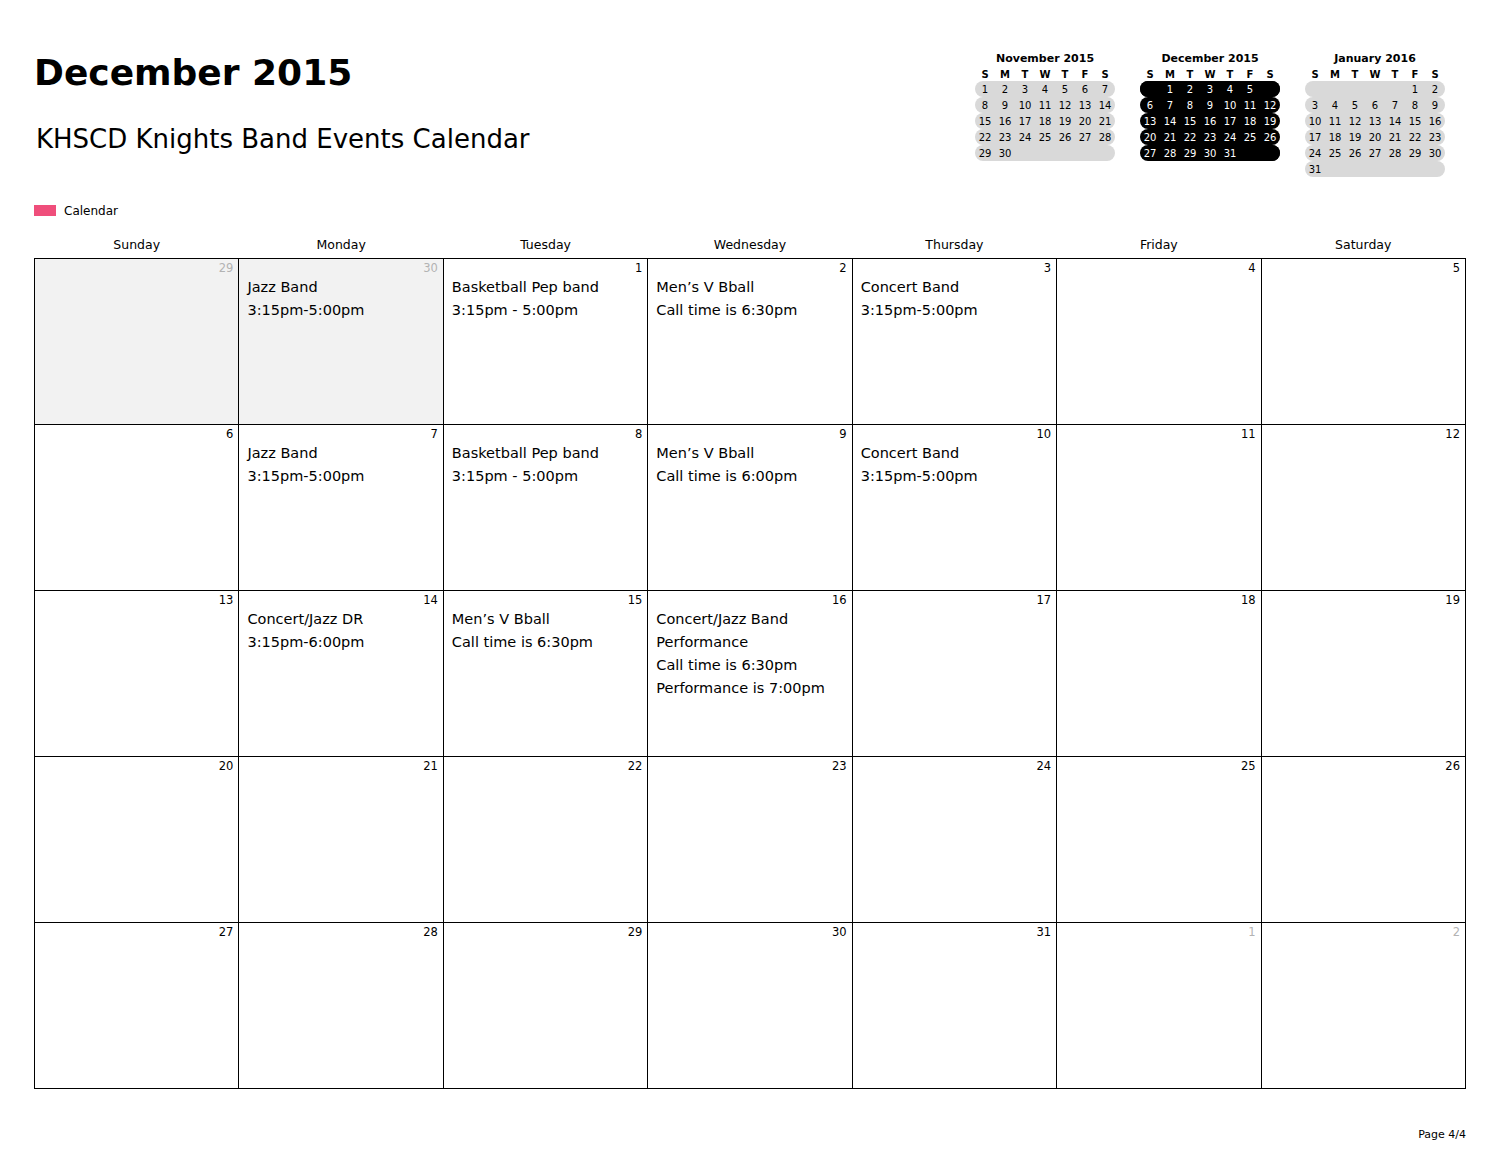December 2015
KHSCD Knights Band Events Calendar
Calendar
November 2015
| S | M | T | W | T | F | S |
| --- | --- | --- | --- | --- | --- | --- |
| 1 | 2 | 3 | 4 | 5 | 6 | 7 |
| 8 | 9 | 10 | 11 | 12 | 13 | 14 |
| 15 | 16 | 17 | 18 | 19 | 20 | 21 |
| 22 | 23 | 24 | 25 | 26 | 27 | 28 |
| 29 | 30 | | | | | |
December 2015
| S | M | T | W | T | F | S |
| --- | --- | --- | --- | --- | --- | --- |
| | 1 | 2 | 3 | 4 | 5 | |
| 6 | 7 | 8 | 9 | 10 | 11 | 12 |
| 13 | 14 | 15 | 16 | 17 | 18 | 19 |
| 20 | 21 | 22 | 23 | 24 | 25 | 26 |
| 27 | 28 | 29 | 30 | 31 | | |
January 2016
| S | M | T | W | T | F | S |
| --- | --- | --- | --- | --- | --- | --- |
| | | | | | 1 | 2 |
| 3 | 4 | 5 | 6 | 7 | 8 | 9 |
| 10 | 11 | 12 | 13 | 14 | 15 | 16 |
| 17 | 18 | 19 | 20 | 21 | 22 | 23 |
| 24 | 25 | 26 | 27 | 28 | 29 | 30 |
| 31 | | | | | | |
| Sunday | Monday | Tuesday | Wednesday | Thursday | Friday | Saturday |
| --- | --- | --- | --- | --- | --- | --- |
| 29 | 30 Jazz Band 3:15pm-5:00pm | 1 Basketball Pep band 3:15pm - 5:00pm | 2 Men’s V Bball Call time is 6:30pm | 3 Concert Band 3:15pm-5:00pm | 4 | 5 |
| 6 | 7 Jazz Band 3:15pm-5:00pm | 8 Basketball Pep band 3:15pm - 5:00pm | 9 Men’s V Bball Call time is 6:00pm | 10 Concert Band 3:15pm-5:00pm | 11 | 12 |
| 13 | 14 Concert/Jazz DR 3:15pm-6:00pm | 15 Men’s V Bball Call time is 6:30pm | 16 Concert/Jazz Band Performance Call time is 6:30pm Performance is 7:00pm | 17 | 18 | 19 |
| 20 | 21 | 22 | 23 | 24 | 25 | 26 |
| 27 | 28 | 29 | 30 | 31 | 1 | 2 |
Page 4/4